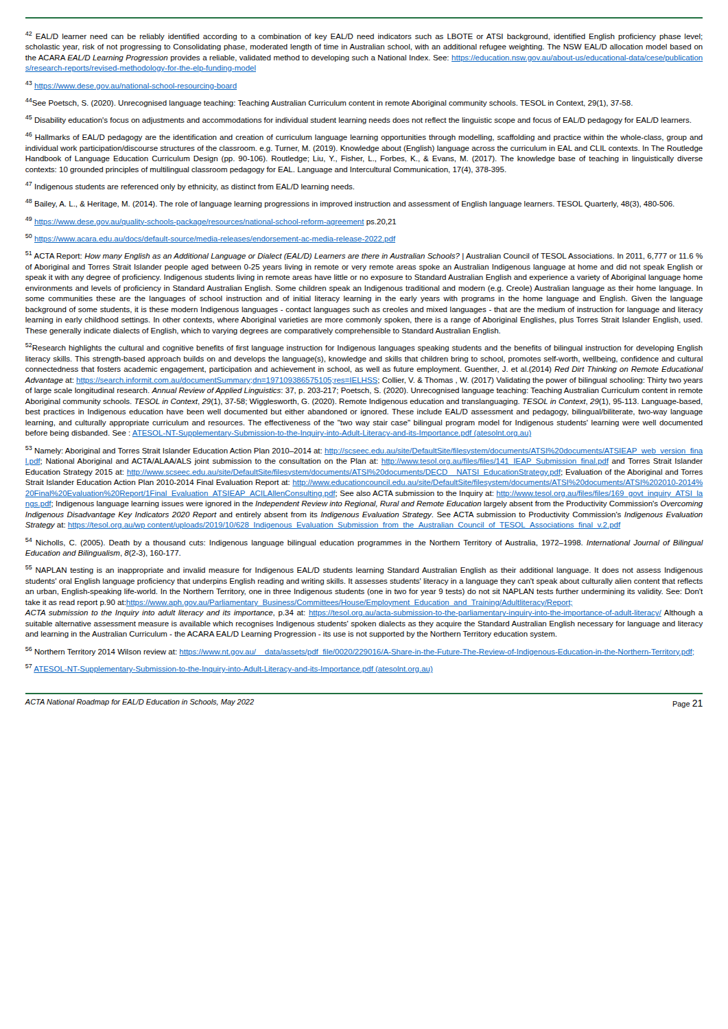42 EAL/D learner need can be reliably identified according to a combination of key EAL/D need indicators such as LBOTE or ATSI background, identified English proficiency phase level; scholastic year, risk of not progressing to Consolidating phase, moderated length of time in Australian school, with an additional refugee weighting. The NSW EAL/D allocation model based on the ACARA EAL/D Learning Progression provides a reliable, validated method to developing such a National Index. See: https://education.nsw.gov.au/about-us/educational-data/cese/publications/research-reports/revised-methodology-for-the-elp-funding-model
43 https://www.dese.gov.au/national-school-resourcing-board
44See Poetsch, S. (2020). Unrecognised language teaching: Teaching Australian Curriculum content in remote Aboriginal community schools. TESOL in Context, 29(1), 37-58.
45 Disability education's focus on adjustments and accommodations for individual student learning needs does not reflect the linguistic scope and focus of EAL/D pedagogy for EAL/D learners.
46 Hallmarks of EAL/D pedagogy are the identification and creation of curriculum language learning opportunities through modelling, scaffolding and practice within the whole-class, group and individual work participation/discourse structures of the classroom. e.g. Turner, M. (2019). Knowledge about (English) language across the curriculum in EAL and CLIL contexts. In The Routledge Handbook of Language Education Curriculum Design (pp. 90-106). Routledge; Liu, Y., Fisher, L., Forbes, K., & Evans, M. (2017). The knowledge base of teaching in linguistically diverse contexts: 10 grounded principles of multilingual classroom pedagogy for EAL. Language and Intercultural Communication, 17(4), 378-395.
47 Indigenous students are referenced only by ethnicity, as distinct from EAL/D learning needs.
48 Bailey, A. L., & Heritage, M. (2014). The role of language learning progressions in improved instruction and assessment of English language learners. TESOL Quarterly, 48(3), 480-506.
49 https://www.dese.gov.au/quality-schools-package/resources/national-school-reform-agreement ps.20,21
50 https://www.acara.edu.au/docs/default-source/media-releases/endorsement-ac-media-release-2022.pdf
51 ACTA Report: How many English as an Additional Language or Dialect (EAL/D) Learners are there in Australian Schools? | Australian Council of TESOL Associations. In 2011, 6,777 or 11.6 % of Aboriginal and Torres Strait Islander people aged between 0-25 years living in remote or very remote areas spoke an Australian Indigenous language at home and did not speak English or speak it with any degree of proficiency. Indigenous students living in remote areas have little or no exposure to Standard Australian English and experience a variety of Aboriginal language home environments and levels of proficiency in Standard Australian English. Some children speak an Indigenous traditional and modern (e.g. Creole) Australian language as their home language. In some communities these are the languages of school instruction and of initial literacy learning in the early years with programs in the home language and English. Given the language background of some students, it is these modern Indigenous languages - contact languages such as creoles and mixed languages - that are the medium of instruction for language and literacy learning in early childhood settings. In other contexts, where Aboriginal varieties are more commonly spoken, there is a range of Aboriginal Englishes, plus Torres Strait Islander English, used. These generally indicate dialects of English, which to varying degrees are comparatively comprehensible to Standard Australian English.
52Research highlights the cultural and cognitive benefits of first language instruction for Indigenous languages speaking students and the benefits of bilingual instruction for developing English literacy skills. This strength-based approach builds on and develops the language(s), knowledge and skills that children bring to school, promotes self-worth, wellbeing, confidence and cultural connectedness that fosters academic engagement, participation and achievement in school, as well as future employment. Guenther, J. et al.(2014) Red Dirt Thinking on Remote Educational Advantage at: https://search.informit.com.au/documentSummary;dn=197109386575105;res=IELHSS; Collier, V. & Thomas , W. (2017) Validating the power of bilingual schooling: Thirty two years of large scale longitudinal research. Annual Review of Applied Linguistics: 37, p. 203-217; Poetsch, S. (2020). Unrecognised language teaching: Teaching Australian Curriculum content in remote Aboriginal community schools. TESOL in Context, 29(1), 37-58; Wigglesworth, G. (2020). Remote Indigenous education and translanguaging. TESOL in Context, 29(1), 95-113. Language-based, best practices in Indigenous education have been well documented but either abandoned or ignored. These include EAL/D assessment and pedagogy, bilingual/biliterate, two-way language learning, and culturally appropriate curriculum and resources. The effectiveness of the "two way stair case" bilingual program model for Indigenous students' learning were well documented before being disbanded. See : ATESOL-NT-Supplementary-Submission-to-the-Inquiry-into-Adult-Literacy-and-its-Importance.pdf (atesolnt.org.au)
53 Namely: Aboriginal and Torres Strait Islander Education Action Plan 2010–2014 at: http://scseec.edu.au/site/DefaultSite/filesystem/documents/ATSI%20documents/ATSIEAP_web_version_final.pdf; National Aboriginal and ACTA/ALAA/ALS joint submission to the consultation on the Plan at: http://www.tesol.org.au/files/files/141_IEAP_Submission_final.pdf and Torres Strait Islander Education Strategy 2015 at: http://www.scseec.edu.au/site/DefaultSite/filesystem/documents/ATSI%20documents/DECD__NATSI_EducationStrategy.pdf; Evaluation of the Aboriginal and Torres Strait Islander Education Action Plan 2010-2014 Final Evaluation Report at: http://www.educationcouncil.edu.au/site/DefaultSite/filesystem/documents/ATSI%20documents/ATSI%202010-2014%20Final%20Evaluation%20Report/1Final_Evaluation_ATSIEAP_ACILAllenConsulting.pdf; See also ACTA submission to the Inquiry at: http://www.tesol.org.au/files/files/169_govt_inquiry_ATSI_langs.pdf; Indigenous language learning issues were ignored in the Independent Review into Regional, Rural and Remote Education largely absent from the Productivity Commission's Overcoming Indigenous Disadvantage Key Indicators 2020 Report and entirely absent from its Indigenous Evaluation Strategy. See ACTA submission to Productivity Commission's Indigenous Evaluation Strategy at: https://tesol.org.au/wp content/uploads/2019/10/628_Indigenous_Evaluation_Submission_from_the_Australian_Council_of_TESOL_Associations_final_v.2.pdf
54 Nicholls, C. (2005). Death by a thousand cuts: Indigenous language bilingual education programmes in the Northern Territory of Australia, 1972–1998. International Journal of Bilingual Education and Bilingualism, 8(2-3), 160-177.
55 NAPLAN testing is an inappropriate and invalid measure for Indigenous EAL/D students learning Standard Australian English as their additional language. It does not assess Indigenous students' oral English language proficiency that underpins English reading and writing skills. It assesses students' literacy in a language they can't speak about culturally alien content that reflects an urban, English-speaking life-world. In the Northern Territory, one in three Indigenous students (one in two for year 9 tests) do not sit NAPLAN tests further undermining its validity. See: Don't take it as read report p.90 at:https://www.aph.gov.au/Parliamentary_Business/Committees/House/Employment_Education_and_Training/Adultliteracy/Report;
ACTA submission to the Inquiry into adult literacy and its importance, p.34 at: https://tesol.org.au/acta-submission-to-the-parliamentary-inquiry-into-the-importance-of-adult-literacy/ Although a suitable alternative assessment measure is available which recognises Indigenous students' spoken dialects as they acquire the Standard Australian English necessary for language and literacy and learning in the Australian Curriculum - the ACARA EAL/D Learning Progression - its use is not supported by the Northern Territory education system.
56 Northern Territory 2014 Wilson review at: https://www.nt.gov.au/__data/assets/pdf_file/0020/229016/A-Share-in-the-Future-The-Review-of-Indigenous-Education-in-the-Northern-Territory.pdf;
57 ATESOL-NT-Supplementary-Submission-to-the-Inquiry-into-Adult-Literacy-and-its-Importance.pdf (atesolnt.org.au)
ACTA National Roadmap for EAL/D Education in Schools, May 2022 Page 21